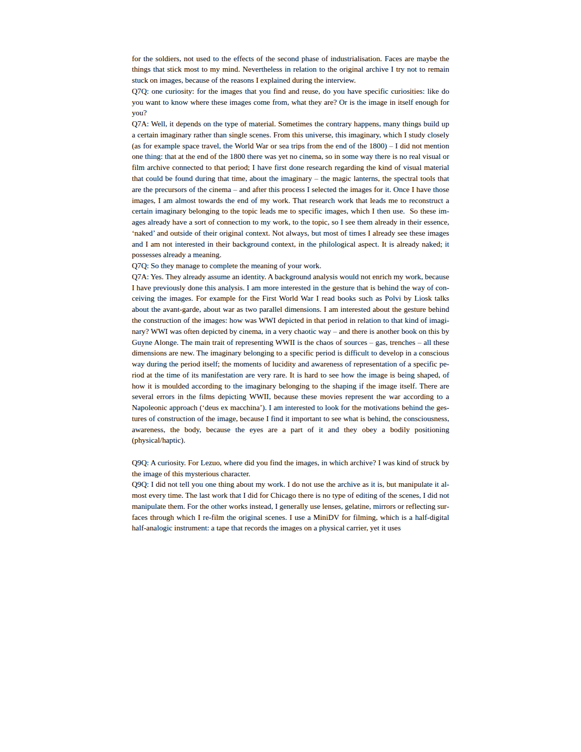for the soldiers, not used to the effects of the second phase of industrialisation. Faces are maybe the things that stick most to my mind. Nevertheless in relation to the original archive I try not to remain stuck on images, because of the reasons I explained during the interview.
Q7Q: one curiosity: for the images that you find and reuse, do you have specific curiosities: like do you want to know where these images come from, what they are? Or is the image in itself enough for you?
Q7A: Well, it depends on the type of material. Sometimes the contrary happens, many things build up a certain imaginary rather than single scenes. From this universe, this imaginary, which I study closely (as for example space travel, the World War or sea trips from the end of the 1800) – I did not mention one thing: that at the end of the 1800 there was yet no cinema, so in some way there is no real visual or film archive connected to that period; I have first done research regarding the kind of visual material that could be found during that time, about the imaginary – the magic lanterns, the spectral tools that are the precursors of the cinema – and after this process I selected the images for it. Once I have those images, I am almost towards the end of my work. That research work that leads me to reconstruct a certain imaginary belonging to the topic leads me to specific images, which I then use. So these images already have a sort of connection to my work, to the topic, so I see them already in their essence, ‘naked’ and outside of their original context. Not always, but most of times I already see these images and I am not interested in their background context, in the philological aspect. It is already naked; it possesses already a meaning.
Q7Q: So they manage to complete the meaning of your work.
Q7A: Yes. They already assume an identity. A background analysis would not enrich my work, because I have previously done this analysis. I am more interested in the gesture that is behind the way of conceiving the images. For example for the First World War I read books such as Polvi by Liosk talks about the avant-garde, about war as two parallel dimensions. I am interested about the gesture behind the construction of the images: how was WWI depicted in that period in relation to that kind of imaginary? WWI was often depicted by cinema, in a very chaotic way – and there is another book on this by Guyne Alonge. The main trait of representing WWII is the chaos of sources – gas, trenches – all these dimensions are new. The imaginary belonging to a specific period is difficult to develop in a conscious way during the period itself; the moments of lucidity and awareness of representation of a specific period at the time of its manifestation are very rare. It is hard to see how the image is being shaped, of how it is moulded according to the imaginary belonging to the shaping if the image itself. There are several errors in the films depicting WWII, because these movies represent the war according to a Napoleonic approach (‘deus ex macchina’). I am interested to look for the motivations behind the gestures of construction of the image, because I find it important to see what is behind, the consciousness, awareness, the body, because the eyes are a part of it and they obey a bodily positioning (physical/haptic).
Q9Q: A curiosity. For Lezuo, where did you find the images, in which archive? I was kind of struck by the image of this mysterious character.
Q9Q: I did not tell you one thing about my work. I do not use the archive as it is, but manipulate it almost every time. The last work that I did for Chicago there is no type of editing of the scenes, I did not manipulate them. For the other works instead, I generally use lenses, gelatine, mirrors or reflecting surfaces through which I re-film the original scenes. I use a MiniDV for filming, which is a half-digital half-analogic instrument: a tape that records the images on a physical carrier, yet it uses